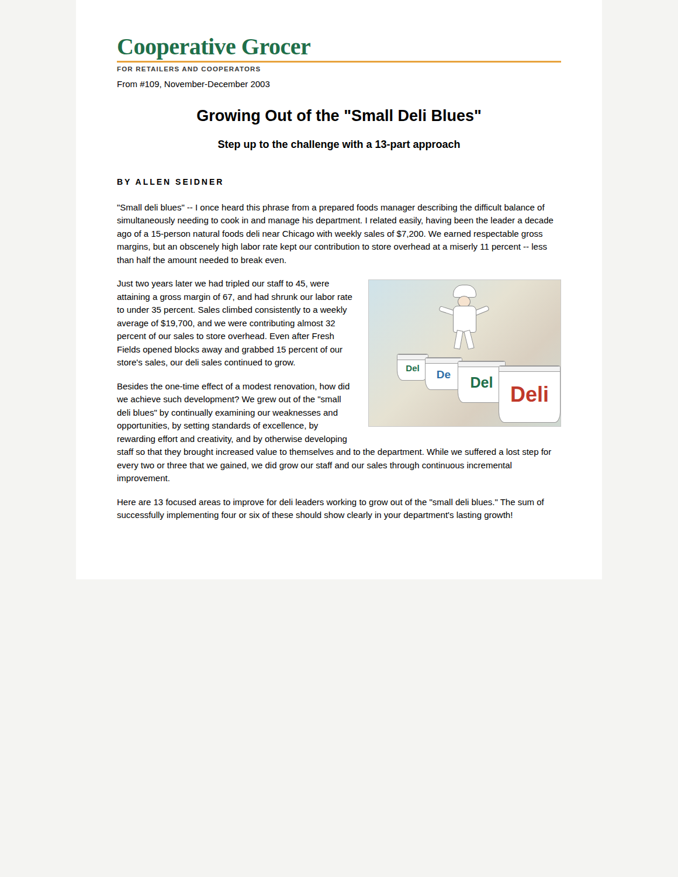Cooperative Grocer
FOR RETAILERS AND COOPERATORS
From #109, November-December 2003
Growing Out of the "Small Deli Blues"
Step up to the challenge with a 13-part approach
BY ALLEN SEIDNER
"Small deli blues" -- I once heard this phrase from a prepared foods manager describing the difficult balance of simultaneously needing to cook in and manage his department. I related easily, having been the leader a decade ago of a 15-person natural foods deli near Chicago with weekly sales of $7,200. We earned respectable gross margins, but an obscenely high labor rate kept our contribution to store overhead at a miserly 11 percent -- less than half the amount needed to break even.
Del
De
Del
Deli
Just two years later we had tripled our staff to 45, were attaining a gross margin of 67, and had shrunk our labor rate to under 35 percent. Sales climbed consistently to a weekly average of $19,700, and we were contributing almost 32 percent of our sales to store overhead. Even after Fresh Fields opened blocks away and grabbed 15 percent of our store's sales, our deli sales continued to grow.
Besides the one-time effect of a modest renovation, how did we achieve such development? We grew out of the "small deli blues" by continually examining our weaknesses and opportunities, by setting standards of excellence, by rewarding effort and creativity, and by otherwise developing staff so that they brought increased value to themselves and to the department. While we suffered a lost step for every two or three that we gained, we did grow our staff and our sales through continuous incremental improvement.
Here are 13 focused areas to improve for deli leaders working to grow out of the "small deli blues." The sum of successfully implementing four or six of these should show clearly in your department's lasting growth!